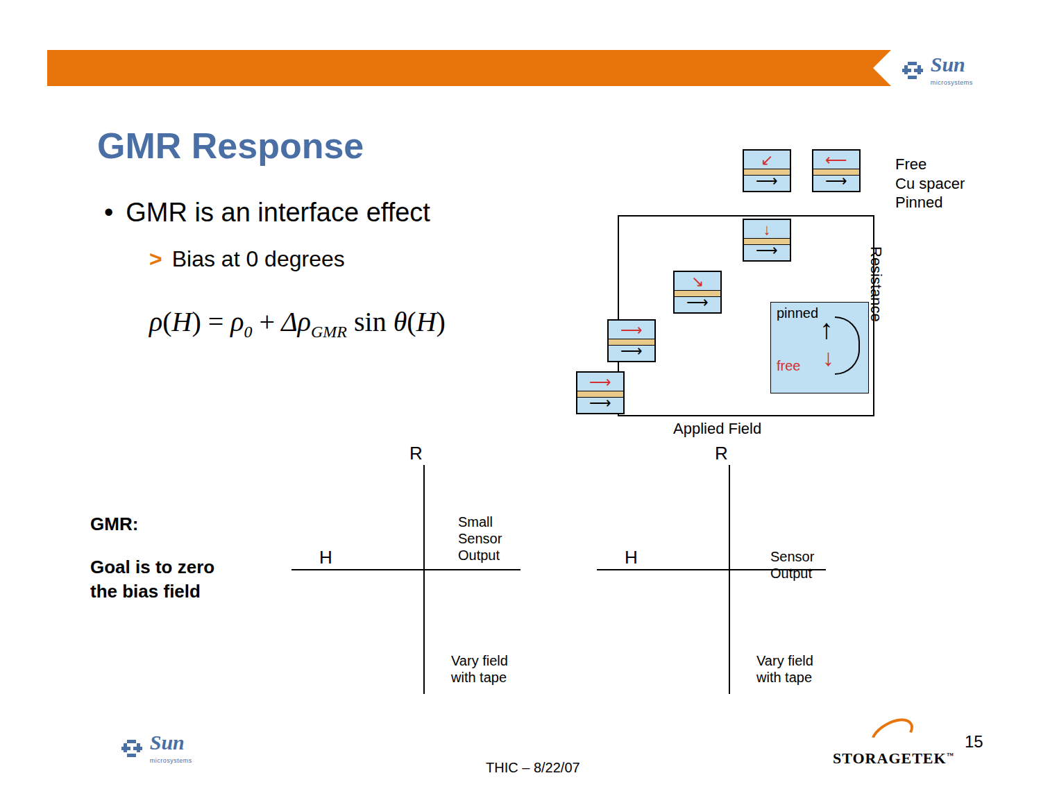Sun
microsystems
GMR Response
•GMR is an interface effect
>Bias at 0 degrees
ρ(H) = ρ0 + ΔρGMR sin θ(H)
GMR:
Goal is to zero
the bias field
⟶
⟶
⟶
⟶
↘
⟶
↓
⟶
↙
⟶
⟵
⟶
Free
Cu spacer
Pinned
Resistance
Applied Field
pinned
↑
free
↓
R
H
Small
Sensor
Output
Vary field
with tape
R
H
Sensor
Output
Vary field
with tape
Sun
microsystems
THIC – 8/22/07
15
STORAGETEK™